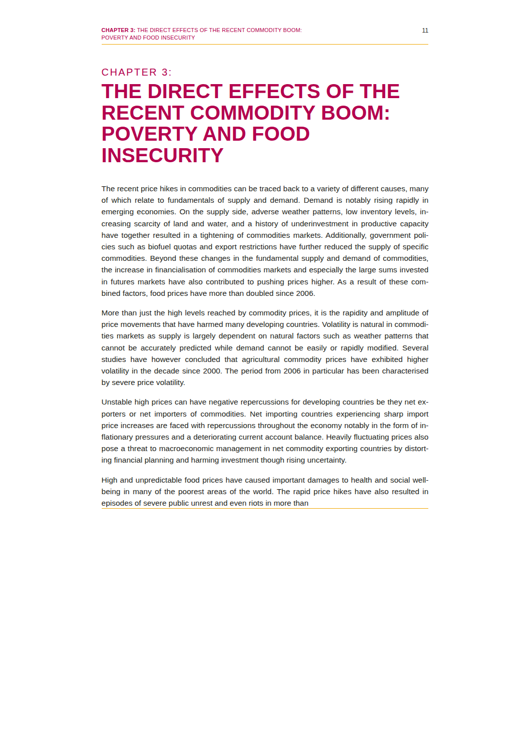CHAPTER 3: THE DIRECT EFFECTS OF THE RECENT COMMODITY BOOM:
POVERTY AND FOOD INSECURITY
11
CHAPTER 3:
THE DIRECT EFFECTS OF THE RECENT COMMODITY BOOM: POVERTY AND FOOD INSECURITY
The recent price hikes in commodities can be traced back to a variety of different causes, many of which relate to fundamentals of supply and demand. Demand is notably rising rapidly in emerging economies. On the supply side, adverse weather patterns, low inventory levels, increasing scarcity of land and water, and a history of underinvestment in productive capacity have together resulted in a tightening of commodities markets. Additionally, government policies such as biofuel quotas and export restrictions have further reduced the supply of specific commodities. Beyond these changes in the fundamental supply and demand of commodities, the increase in financialisation of commodities markets and especially the large sums invested in futures markets have also contributed to pushing prices higher. As a result of these combined factors, food prices have more than doubled since 2006.
More than just the high levels reached by commodity prices, it is the rapidity and amplitude of price movements that have harmed many developing countries. Volatility is natural in commodities markets as supply is largely dependent on natural factors such as weather patterns that cannot be accurately predicted while demand cannot be easily or rapidly modified. Several studies have however concluded that agricultural commodity prices have exhibited higher volatility in the decade since 2000. The period from 2006 in particular has been characterised by severe price volatility.
Unstable high prices can have negative repercussions for developing countries be they net exporters or net importers of commodities. Net importing countries experiencing sharp import price increases are faced with repercussions throughout the economy notably in the form of inflationary pressures and a deteriorating current account balance. Heavily fluctuating prices also pose a threat to macroeconomic management in net commodity exporting countries by distorting financial planning and harming investment though rising uncertainty.
High and unpredictable food prices have caused important damages to health and social well-being in many of the poorest areas of the world. The rapid price hikes have also resulted in episodes of severe public unrest and even riots in more than